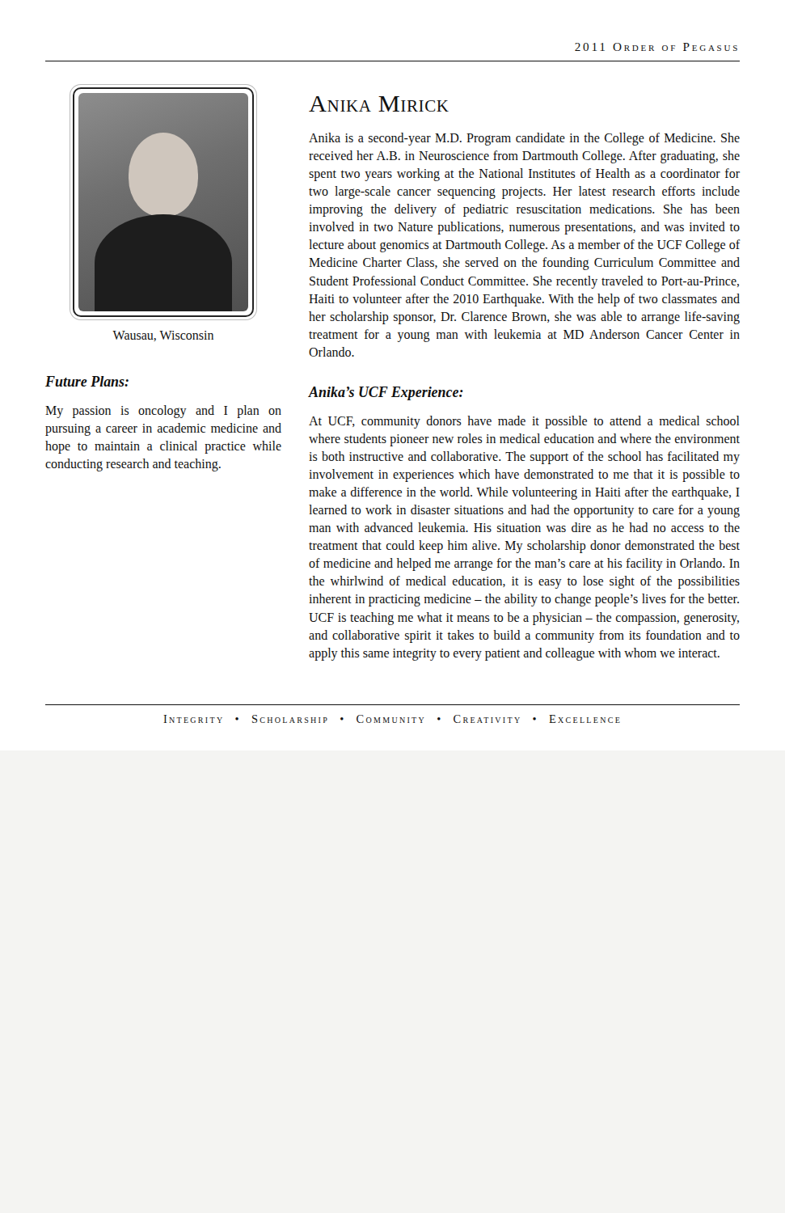2011 Order of Pegasus
Wausau, Wisconsin
Future Plans:
My passion is oncology and I plan on pursuing a career in academic medicine and hope to maintain a clinical practice while conducting research and teaching.
Anika Mirick
Anika is a second-year M.D. Program candidate in the College of Medicine. She received her A.B. in Neuroscience from Dartmouth College. After graduating, she spent two years working at the National Institutes of Health as a coordinator for two large-scale cancer sequencing projects. Her latest research efforts include improving the delivery of pediatric resuscitation medications. She has been involved in two Nature publications, numerous presentations, and was invited to lecture about genomics at Dartmouth College. As a member of the UCF College of Medicine Charter Class, she served on the founding Curriculum Committee and Student Professional Conduct Committee. She recently traveled to Port-au-Prince, Haiti to volunteer after the 2010 Earthquake. With the help of two classmates and her scholarship sponsor, Dr. Clarence Brown, she was able to arrange life-saving treatment for a young man with leukemia at MD Anderson Cancer Center in Orlando.
Anika’s UCF Experience:
At UCF, community donors have made it possible to attend a medical school where students pioneer new roles in medical education and where the environment is both instructive and collaborative. The support of the school has facilitated my involvement in experiences which have demonstrated to me that it is possible to make a difference in the world. While volunteering in Haiti after the earthquake, I learned to work in disaster situations and had the opportunity to care for a young man with advanced leukemia. His situation was dire as he had no access to the treatment that could keep him alive. My scholarship donor demonstrated the best of medicine and helped me arrange for the man’s care at his facility in Orlando. In the whirlwind of medical education, it is easy to lose sight of the possibilities inherent in practicing medicine – the ability to change people’s lives for the better. UCF is teaching me what it means to be a physician – the compassion, generosity, and collaborative spirit it takes to build a community from its foundation and to apply this same integrity to every patient and colleague with whom we interact.
Integrity • Scholarship • Community • Creativity • Excellence